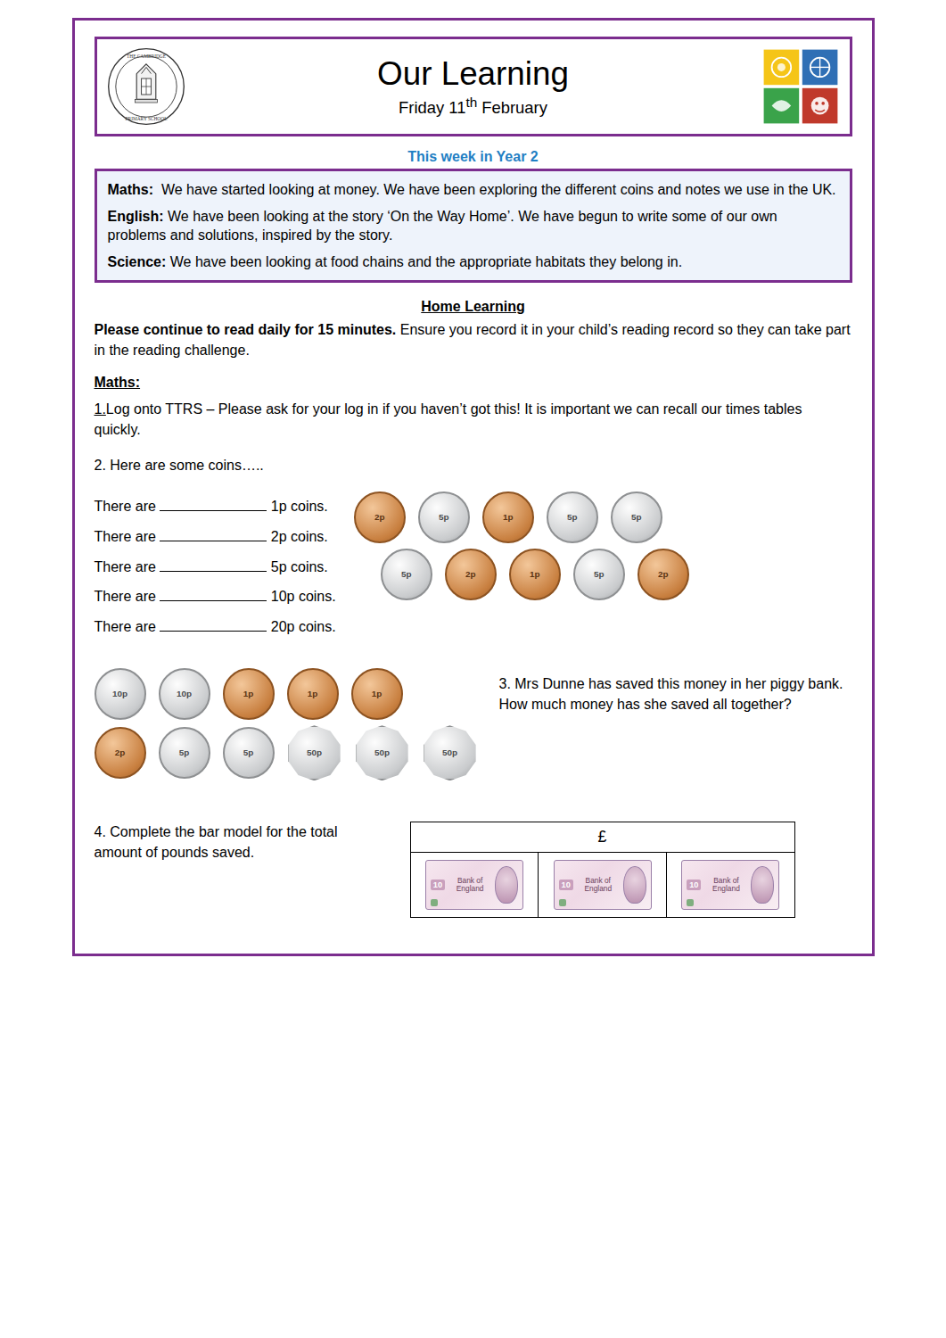THE CAMBRIDGE PRIMARY SCHOOL
Our Learning
Friday 11th February
This week in Year 2
Maths: We have started looking at money. We have been exploring the different coins and notes we use in the UK.
English: We have been looking at the story ‘On the Way Home’. We have begun to write some of our own problems and solutions, inspired by the story.
Science: We have been looking at food chains and the appropriate habitats they belong in.
Home Learning
Please continue to read daily for 15 minutes. Ensure you record it in your child’s reading record so they can take part in the reading challenge.
Maths:
1. Log onto TTRS – Please ask for your log in if you haven’t got this! It is important we can recall our times tables quickly.
2. Here are some coins…..
There are 1p coins.
There are 2p coins.
There are 5p coins.
There are 10p coins.
There are 20p coins.
2p 5p 1p 5p 5p
5p 2p 1p 5p 2p
10p 10p 1p 1p 1p
2p 5p 5p 50p 50p 50p
3. Mrs Dunne has saved this money in her piggy bank. How much money has she saved all together?
4. Complete the bar model for the total amount of pounds saved.
£
10 Bank of England
10 Bank of England
10 Bank of England